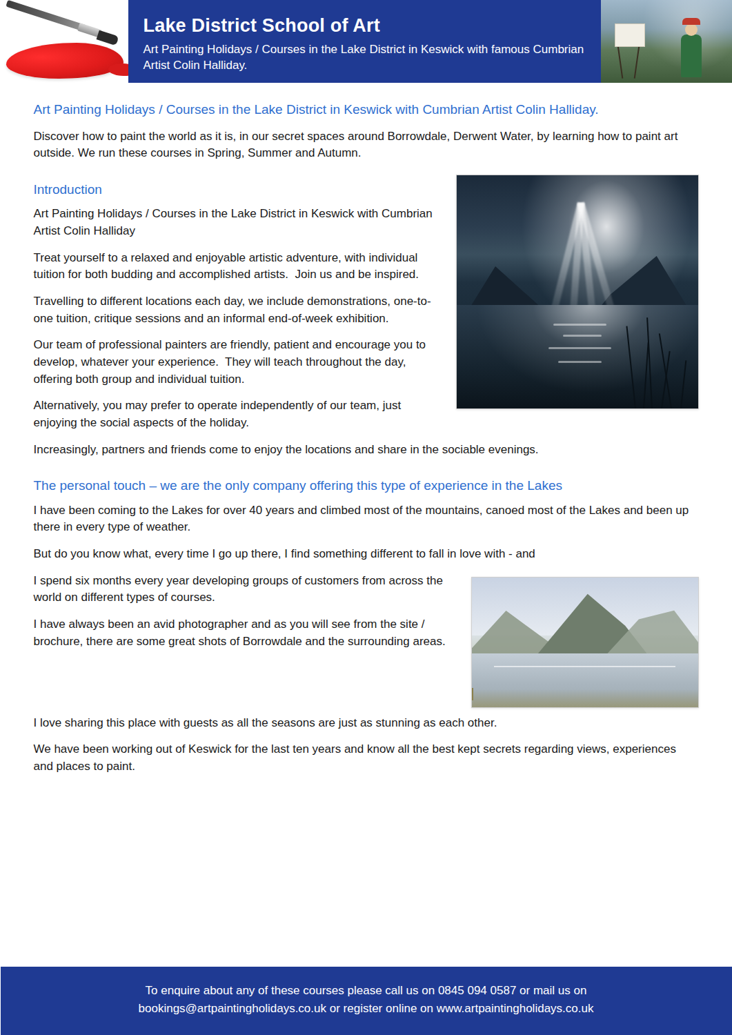Lake District School of Art
Art Painting Holidays / Courses in the Lake District in Keswick with famous Cumbrian Artist Colin Halliday.
Art Painting Holidays / Courses in the Lake District in Keswick with Cumbrian Artist Colin Halliday.
Discover how to paint the world as it is, in our secret spaces around Borrowdale, Derwent Water, by learning how to paint art outside. We run these courses in Spring, Summer and Autumn.
Introduction
Art Painting Holidays / Courses in the Lake District in Keswick with Cumbrian Artist Colin Halliday
Treat yourself to a relaxed and enjoyable artistic adventure, with individual tuition for both budding and accomplished artists. Join us and be inspired.
Travelling to different locations each day, we include demonstrations, one-to-one tuition, critique sessions and an informal end-of-week exhibition.
Our team of professional painters are friendly, patient and encourage you to develop, whatever your experience. They will teach throughout the day, offering both group and individual tuition.
Alternatively, you may prefer to operate independently of our team, just enjoying the social aspects of the holiday.
Increasingly, partners and friends come to enjoy the locations and share in the sociable evenings.
The personal touch – we are the only company offering this type of experience in the Lakes
I have been coming to the Lakes for over 40 years and climbed most of the mountains, canoed most of the Lakes and been up there in every type of weather.
But do you know what, every time I go up there, I find something different to fall in love with - and
I spend six months every year developing groups of customers from across the world on different types of courses.
I have always been an avid photographer and as you will see from the site / brochure, there are some great shots of Borrowdale and the surrounding areas.
I love sharing this place with guests as all the seasons are just as stunning as each other.
We have been working out of Keswick for the last ten years and know all the best kept secrets regarding views, experiences and places to paint.
To enquire about any of these courses please call us on 0845 094 0587 or mail us on
bookings@artpaintingholidays.co.uk or register online on www.artpaintingholidays.co.uk